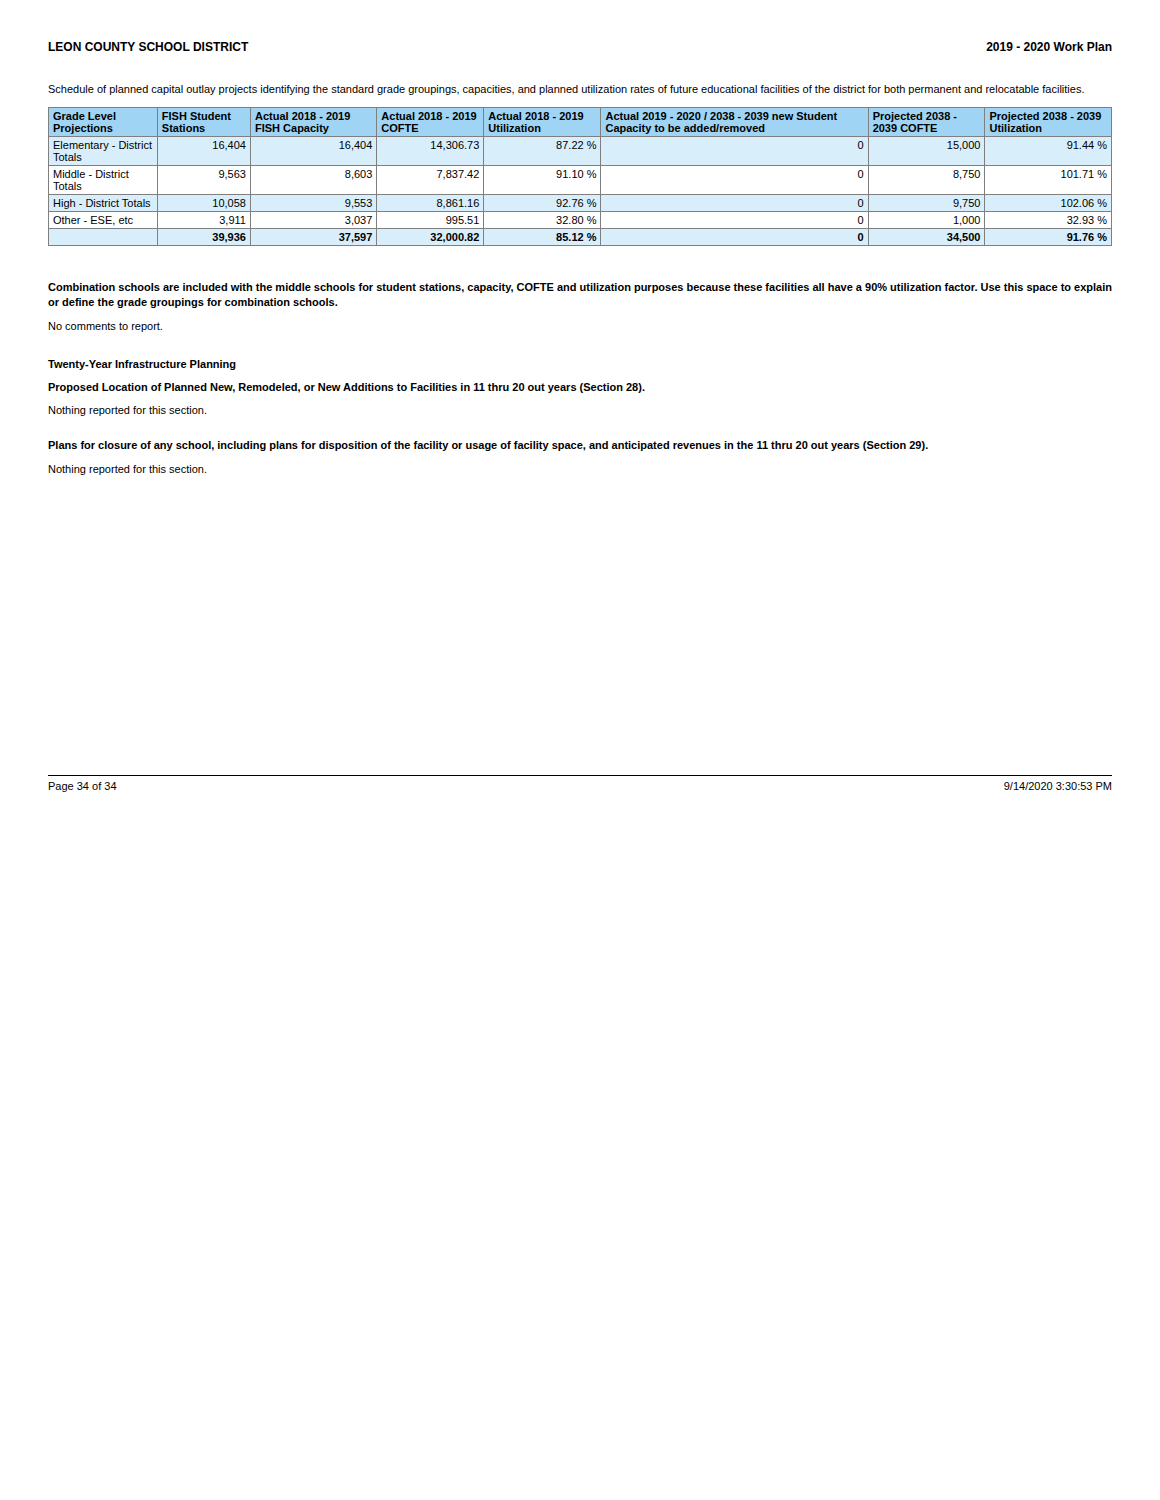LEON COUNTY SCHOOL DISTRICT 2019 - 2020 Work Plan
Schedule of planned capital outlay projects identifying the standard grade groupings, capacities, and planned utilization rates of future educational facilities of the district for both permanent and relocatable facilities.
| Grade Level Projections | FISH Student Stations | Actual 2018 - 2019 FISH Capacity | Actual 2018 - 2019 COFTE | Actual 2018 - 2019 Utilization | Actual 2019 - 2020 / 2038 - 2039 new Student Capacity to be added/removed | Projected 2038 - 2039 COFTE | Projected 2038 - 2039 Utilization |
| --- | --- | --- | --- | --- | --- | --- | --- |
| Elementary - District Totals | 16,404 | 16,404 | 14,306.73 | 87.22 % | 0 | 15,000 | 91.44 % |
| Middle - District Totals | 9,563 | 8,603 | 7,837.42 | 91.10 % | 0 | 8,750 | 101.71 % |
| High - District Totals | 10,058 | 9,553 | 8,861.16 | 92.76 % | 0 | 9,750 | 102.06 % |
| Other - ESE, etc | 3,911 | 3,037 | 995.51 | 32.80 % | 0 | 1,000 | 32.93 % |
| | 39,936 | 37,597 | 32,000.82 | 85.12 % | 0 | 34,500 | 91.76 % |
Combination schools are included with the middle schools for student stations, capacity, COFTE and utilization purposes because these facilities all have a 90% utilization factor. Use this space to explain or define the grade groupings for combination schools.
No comments to report.
Twenty-Year Infrastructure Planning
Proposed Location of Planned New, Remodeled, or New Additions to Facilities in 11 thru 20 out years (Section 28).
Nothing reported for this section.
Plans for closure of any school, including plans for disposition of the facility or usage of facility space, and anticipated revenues in the 11 thru 20 out years (Section 29).
Nothing reported for this section.
Page 34 of 34 9/14/2020 3:30:53 PM